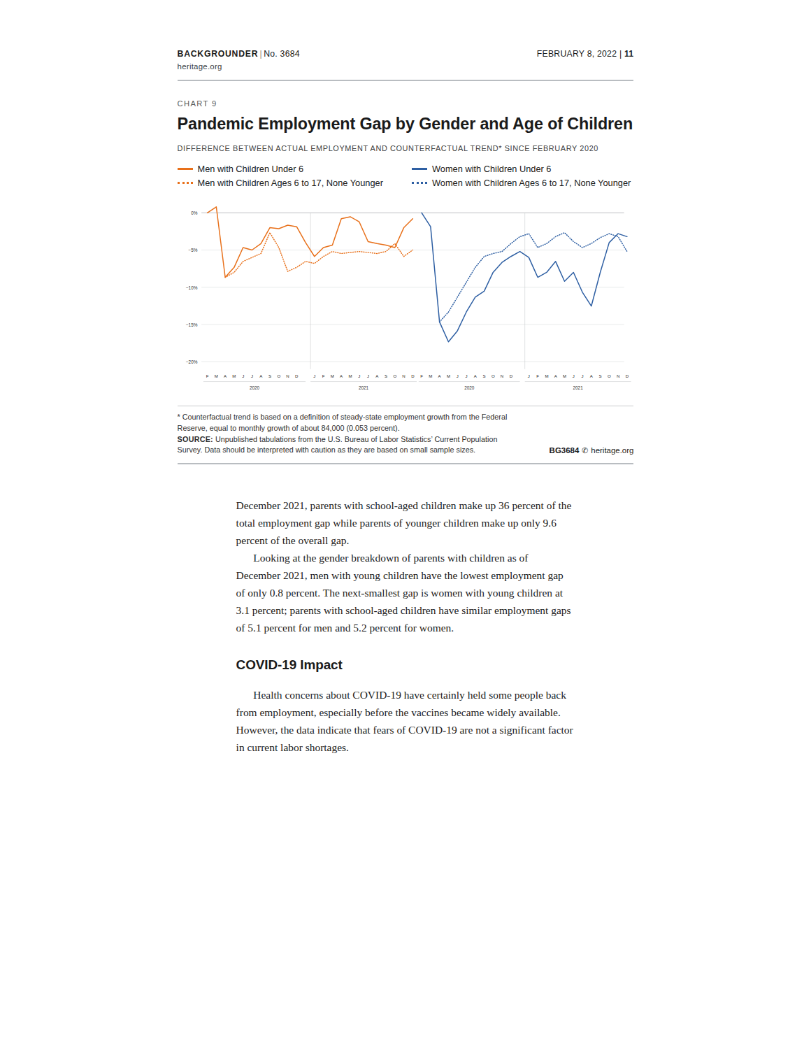BACKGROUNDER|No. 3684 heritage.org
FEBRUARY 8, 2022 | 11
Chart 9
Pandemic Employment Gap by Gender and Age of Children
Difference between actual employment and counterfactual trend* since February 2020
Men with Children Under 6
Women with Children Under 6
Men with Children Ages 6 to 17, None Younger
Women with Children Ages 6 to 17, None Younger
0% −5% −10% −15% −20% FMAM JJAS OND JFMA MJJA SOND FMAM JJAS OND JFMA MJJA SOND 2020 2021 2020 2021
* Counterfactual trend is based on a definition of steady-state employment growth from the Federal Reserve, equal to monthly growth of about 84,000 (0.053 percent).
SOURCE: Unpublished tabulations from the U.S. Bureau of Labor Statistics’ Current Population Survey. Data should be interpreted with caution as they are based on small sample sizes.
BG3684✆heritage.org
December 2021, parents with school-aged children make up 36 percent of the total employment gap while parents of younger children make up only 9.6 percent of the overall gap.
Looking at the gender breakdown of parents with children as of December 2021, men with young children have the lowest employment gap of only 0.8 percent. The next-smallest gap is women with young children at 3.1 percent; parents with school-aged children have similar employment gaps of 5.1 percent for men and 5.2 percent for women.
COVID-19 Impact
Health concerns about COVID-19 have certainly held some people back from employment, especially before the vaccines became widely available. However, the data indicate that fears of COVID-19 are not a significant factor in current labor shortages.